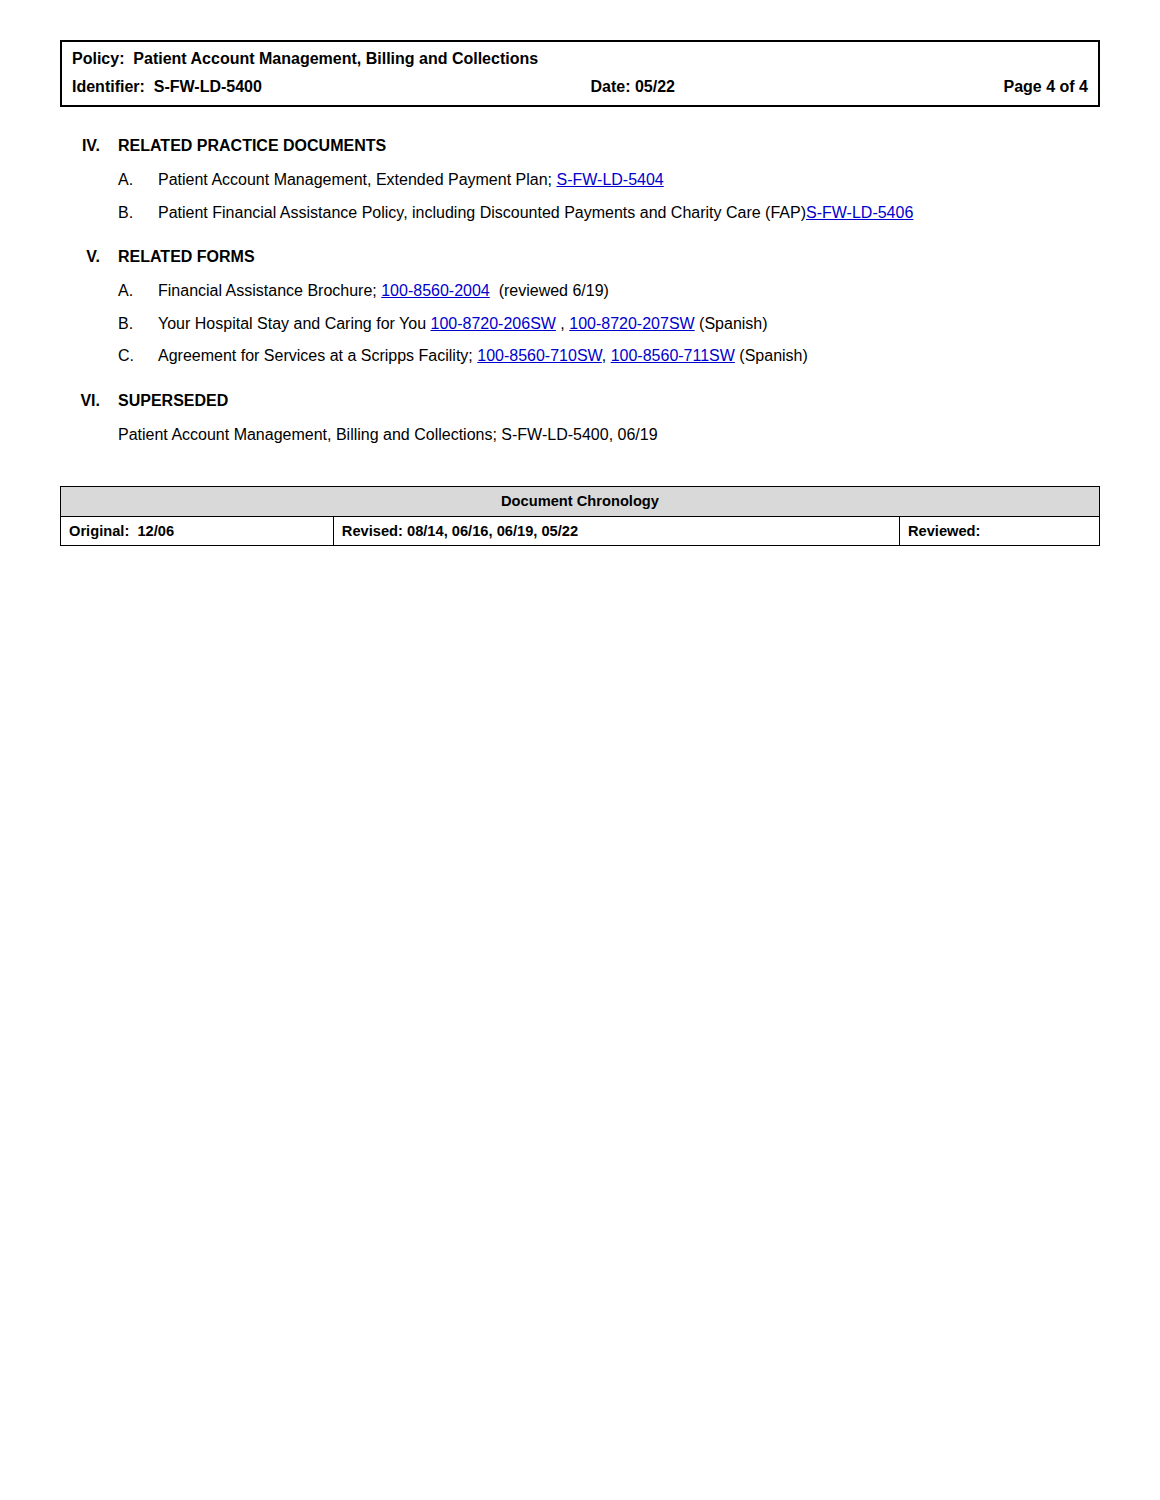Policy: Patient Account Management, Billing and Collections
Identifier: S-FW-LD-5400 Date: 05/22 Page 4 of 4
IV. RELATED PRACTICE DOCUMENTS
A. Patient Account Management, Extended Payment Plan; S-FW-LD-5404
B. Patient Financial Assistance Policy, including Discounted Payments and Charity Care (FAP)S-FW-LD-5406
V. RELATED FORMS
A. Financial Assistance Brochure; 100-8560-2004 (reviewed 6/19)
B. Your Hospital Stay and Caring for You 100-8720-206SW , 100-8720-207SW (Spanish)
C. Agreement for Services at a Scripps Facility; 100-8560-710SW, 100-8560-711SW (Spanish)
VI. SUPERSEDED
Patient Account Management, Billing and Collections; S-FW-LD-5400, 06/19
| Document Chronology |
| --- |
| Original: 12/06 | Revised: 08/14, 06/16, 06/19, 05/22 | Reviewed: |